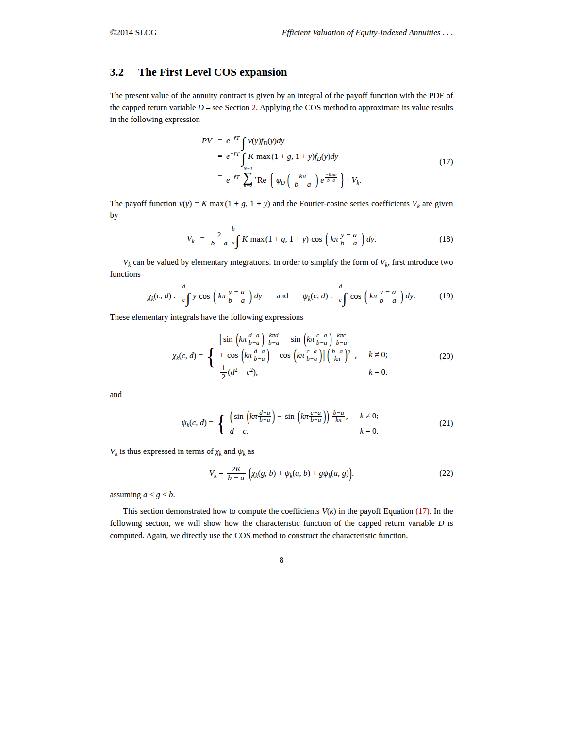©2014 SLCG
Efficient Valuation of Equity-Indexed Annuities . . .
3.2 The First Level COS expansion
The present value of the annuity contract is given by an integral of the payoff function with the PDF of the capped return variable D – see Section 2. Applying the COS method to approximate its value results in the following expression
| PV | = | e −r̂T ∫ v ( y ) f D ( y ) dy |
| | = | e −r̂T ∫ K max (1 + g , 1 + y ) f D ( y ) dy |
| | = | e −r̂T N−1 ∑ k=0 ′ Re { φ D ( kπ b − a ) e −ikπa b−a } · V k . |
(17)
The payoff function v(y) = K max(1 + g, 1 + y) and the Fourier-cosine series coefficients Vk are given by
| V k | = | 2 b − a b a ∫ K max (1 + g , 1 + y ) cos ( kπ y − a b − a ) dy . |
(18)
Vk can be valued by elementary integrations. In order to simplify the form of Vk, first introduce two functions
χk(c, d) := dc∫ y cos ( kπ y − a b − a ) dy and ψk(c, d) := dc∫ cos ( kπ y − a b − a ) dy. (19)
These elementary integrals have the following expressions
χk(c, d) = {
| [ sin ( kπ d−a b−a ) kπd b−a − sin ( kπ c−a b−a ) kπc b−a | |
| + cos ( kπ d−a b−a ) − cos ( kπ c−a b−a ) ] ( b−a kπ ) 2 , | k ≠ 0; |
| 1 2 ( d 2 − c 2 ), | k = 0. |
(20)
and
ψk(c, d) = {
| ( sin ( kπ d−a b−a ) − sin ( kπ c−a b−a ) ) b−a kπ , | k ≠ 0; |
| d − c , | k = 0. |
(21)
Vk is thus expressed in terms of χk and ψk as
Vk = 2K b − a (χk(g, b) + ψk(a, b) + gψk(a, g)). (22)
assuming a < g < b.
This section demonstrated how to compute the coefficients V(k) in the payoff Equation (17). In the following section, we will show how the characteristic function of the capped return variable D is computed. Again, we directly use the COS method to construct the characteristic function.
8